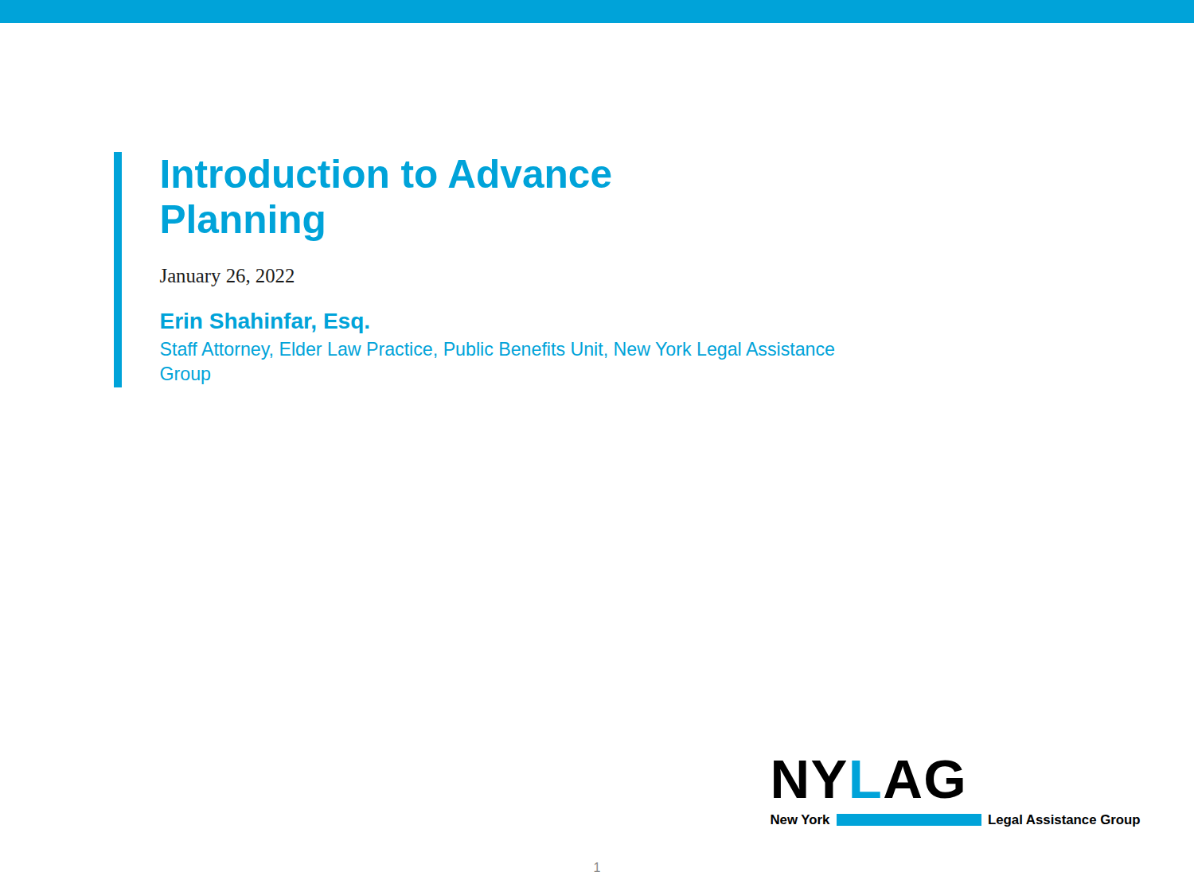Introduction to Advance Planning
January 26, 2022
Erin Shahinfar, Esq.
Staff Attorney, Elder Law Practice, Public Benefits Unit, New York Legal Assistance Group
NY LAG
New York Legal Assistance Group
1